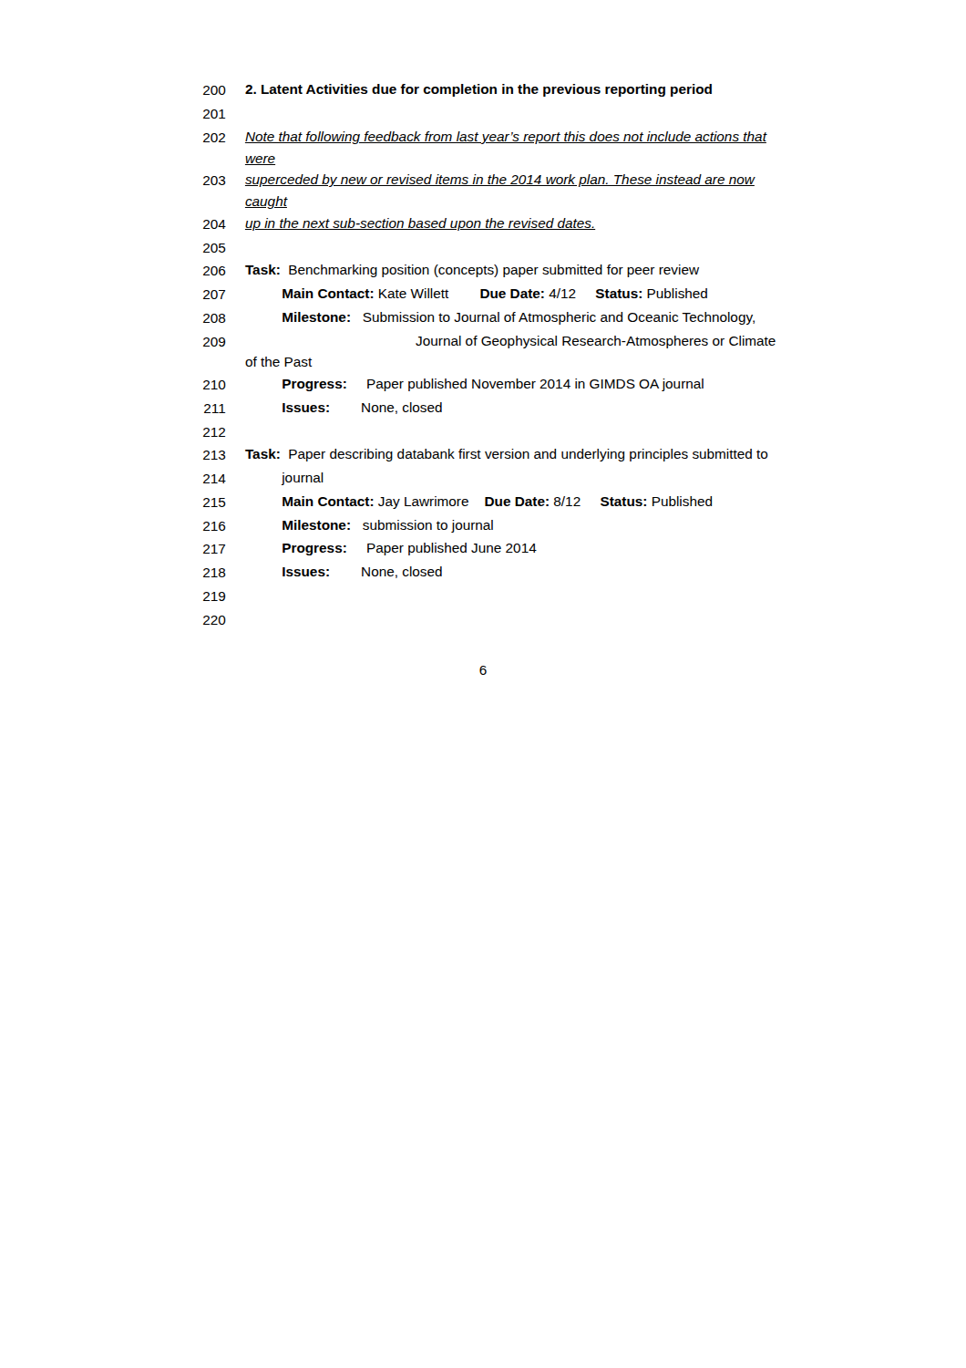| 200 | 2. Latent Activities due for completion in the previous reporting period |
| 201 | |
| 202 | Note that following feedback from last year’s report this does not include actions that were |
| 203 | superceded by new or revised items in the 2014 work plan. These instead are now caught |
| 204 | up in the next sub-section based upon the revised dates. |
| 205 | |
| 206 | Task: Benchmarking position (concepts) paper submitted for peer review |
| 207 | Main Contact: Kate Willett Due Date: 4/12 Status: Published |
| 208 | Milestone: Submission to Journal of Atmospheric and Oceanic Technology, |
| 209 | Journal of Geophysical Research-Atmospheres or Climate of the Past |
| 210 | Progress: Paper published November 2014 in GIMDS OA journal |
| 211 | Issues: None, closed |
| 212 | |
| 213 | Task: Paper describing databank first version and underlying principles submitted to |
| 214 | journal |
| 215 | Main Contact: Jay Lawrimore Due Date: 8/12 Status: Published |
| 216 | Milestone: submission to journal |
| 217 | Progress: Paper published June 2014 |
| 218 | Issues: None, closed |
| 219 | |
| 220 | |
6